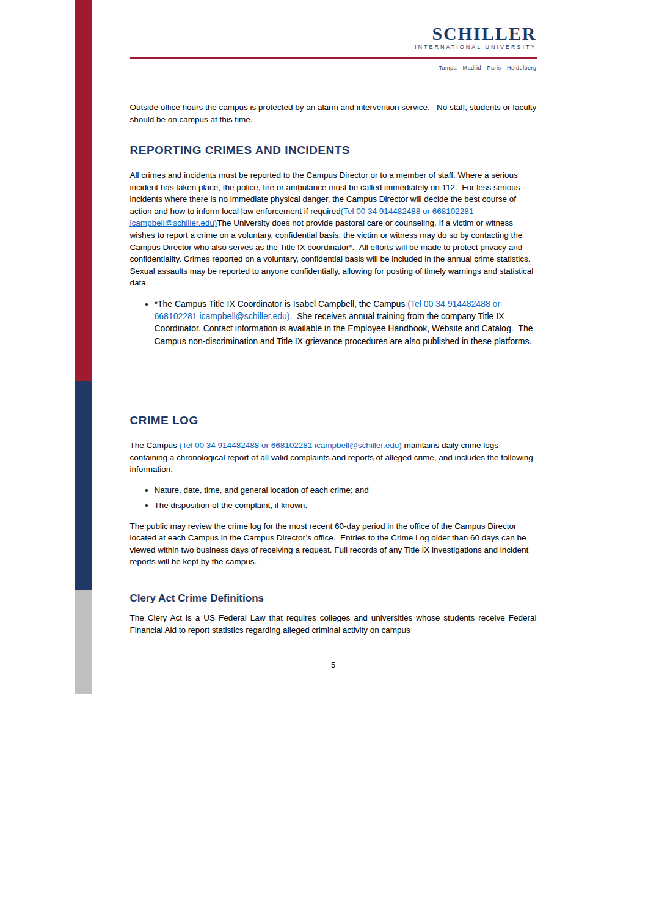SCHILLER
INTERNATIONAL UNIVERSITY
Tampa · Madrid · Paris · Heidelberg
Outside office hours the campus is protected by an alarm and intervention service. No staff, students or faculty should be on campus at this time.
REPORTING CRIMES AND INCIDENTS
All crimes and incidents must be reported to the Campus Director or to a member of staff. Where a serious incident has taken place, the police, fire or ambulance must be called immediately on 112. For less serious incidents where there is no immediate physical danger, the Campus Director will decide the best course of action and how to inform local law enforcement if required(Tel 00 34 914482488 or 668102281 icampbell@schiller.edu) The University does not provide pastoral care or counseling. If a victim or witness wishes to report a crime on a voluntary, confidential basis, the victim or witness may do so by contacting the Campus Director who also serves as the Title IX coordinator*. All efforts will be made to protect privacy and confidentiality. Crimes reported on a voluntary, confidential basis will be included in the annual crime statistics. Sexual assaults may be reported to anyone confidentially, allowing for posting of timely warnings and statistical data.
*The Campus Title IX Coordinator is Isabel Campbell, the Campus (Tel 00 34 914482488 or 668102281 icampbell@schiller.edu). She receives annual training from the company Title IX Coordinator. Contact information is available in the Employee Handbook, Website and Catalog. The Campus non-discrimination and Title IX grievance procedures are also published in these platforms.
CRIME LOG
The Campus (Tel 00 34 914482488 or 668102281 icampbell@schiller.edu) maintains daily crime logs containing a chronological report of all valid complaints and reports of alleged crime, and includes the following information:
Nature, date, time, and general location of each crime; and
The disposition of the complaint, if known.
The public may review the crime log for the most recent 60-day period in the office of the Campus Director located at each Campus in the Campus Director’s office. Entries to the Crime Log older than 60 days can be viewed within two business days of receiving a request. Full records of any Title IX investigations and incident reports will be kept by the campus.
Clery Act Crime Definitions
The Clery Act is a US Federal Law that requires colleges and universities whose students receive Federal Financial Aid to report statistics regarding alleged criminal activity on campus
5